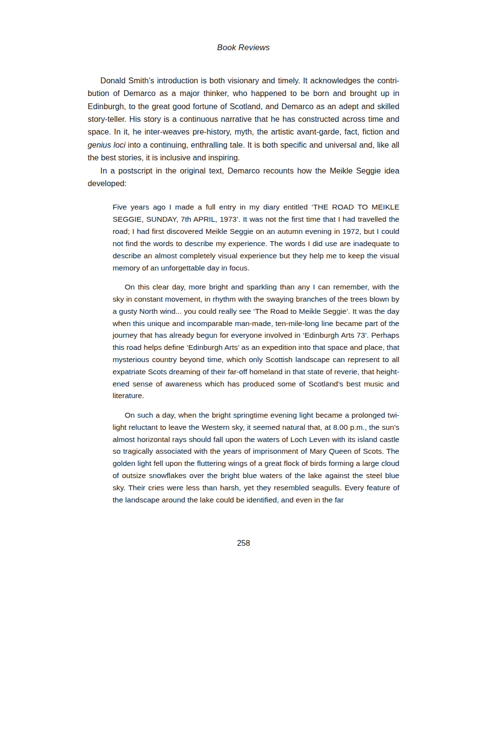Book Reviews
Donald Smith’s introduction is both visionary and timely. It acknowledges the contribution of Demarco as a major thinker, who happened to be born and brought up in Edinburgh, to the great good fortune of Scotland, and Demarco as an adept and skilled story-teller. His story is a continuous narrative that he has constructed across time and space. In it, he inter-weaves pre-history, myth, the artistic avant-garde, fact, fiction and genius loci into a continuing, enthralling tale. It is both specific and universal and, like all the best stories, it is inclusive and inspiring.
In a postscript in the original text, Demarco recounts how the Meikle Seggie idea developed:
Five years ago I made a full entry in my diary entitled ‘THE ROAD TO MEIKLE SEGGIE, SUNDAY, 7th APRIL, 1973’. It was not the first time that I had travelled the road; I had first discovered Meikle Seggie on an autumn evening in 1972, but I could not find the words to describe my experience. The words I did use are inadequate to describe an almost completely visual experience but they help me to keep the visual memory of an unforgettable day in focus.
On this clear day, more bright and sparkling than any I can remember, with the sky in constant movement, in rhythm with the swaying branches of the trees blown by a gusty North wind... you could really see ‘The Road to Meikle Seggie’. It was the day when this unique and incomparable man-made, ten-mile-long line became part of the journey that has already begun for everyone involved in ‘Edinburgh Arts 73’. Perhaps this road helps define ‘Edinburgh Arts’ as an expedition into that space and place, that mysterious country beyond time, which only Scottish landscape can represent to all expatriate Scots dreaming of their far-off homeland in that state of reverie, that heightened sense of awareness which has produced some of Scotland’s best music and literature.
On such a day, when the bright springtime evening light became a prolonged twilight reluctant to leave the Western sky, it seemed natural that, at 8.00 p.m., the sun’s almost horizontal rays should fall upon the waters of Loch Leven with its island castle so tragically associated with the years of imprisonment of Mary Queen of Scots. The golden light fell upon the fluttering wings of a great flock of birds forming a large cloud of outsize snowflakes over the bright blue waters of the lake against the steel blue sky. Their cries were less than harsh, yet they resembled seagulls. Every feature of the landscape around the lake could be identified, and even in the far
258